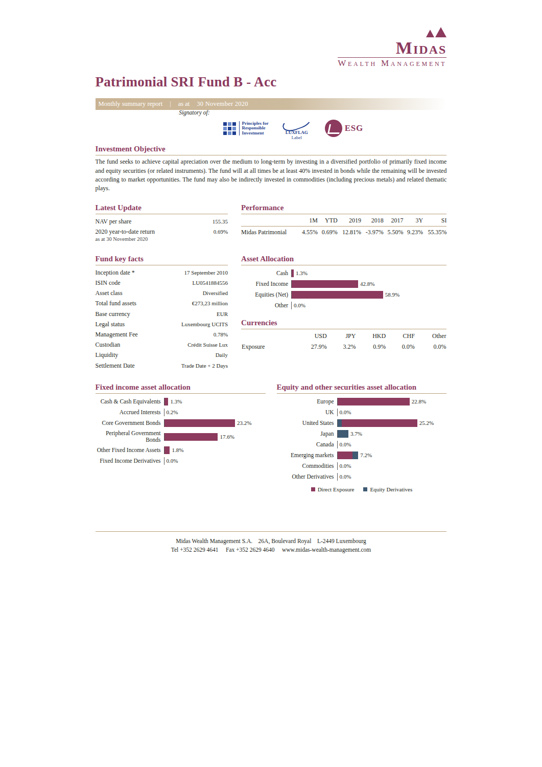Midas
Wealth Management
Patrimonial SRI Fund B - Acc
Monthly summary report | as at 30 November 2020
Signatory of:
Principles for Responsible Investment
LUXFLAG
Label
ESG
Investment Objective
The fund seeks to achieve capital apreciation over the medium to long-term by investing in a diversified portfolio of primarily fixed income and equity securities (or related instruments). The fund will at all times be at least 40% invested in bonds while the remaining will be invested according to market opportunities. The fund may also be indirectly invested in commodities (including precious metals) and related thematic plays.
Latest Update
| NAV per share | 155.35 |
| 2020 year-to-date return as at 30 November 2020 | 0.69% |
Performance
| | 1M | YTD | 2019 | 2018 | 2017 | 3Y | SI |
| --- | --- | --- | --- | --- | --- | --- | --- |
| Midas Patrimonial | 4.55% | 0.69% | 12.81% | -3.97% | 5.50% | 9.23% | 55.35% |
Fund key facts
| Inception date * | 17 September 2010 |
| ISIN code | LU0541884556 |
| Asset class | Diversified |
| Total fund assets | €273,23 million |
| Base currency | EUR |
| Legal status | Luxembourg UCITS |
| Management Fee | 0.78% |
| Custodian | Crédit Suisse Lux |
| Liquidity | Daily |
| Settlement Date | Trade Date + 2 Days |
Asset Allocation
Cash
1.3%
Fixed Income
42.8%
Equities (Net)
58.9%
Other
0.0%
Currencies
| | USD | JPY | HKD | CHF | Other |
| --- | --- | --- | --- | --- | --- |
| Exposure | 27.9% | 3.2% | 0.9% | 0.0% | 0.0% |
Fixed income asset allocation
Cash & Cash Equivalents
1.3%
Accrued Interests
0.2%
Core Government Bonds
23.2%
Peripheral Government
Bonds
17.6%
Other Fixed Income Assets
1.8%
Fixed Income Derivatives
0.0%
Equity and other securities asset allocation
Europe
22.8%
UK
0.0%
United States
25.2%
Japan
3.7%
Canada
0.0%
Emerging markets
7.2%
Commodities
0.0%
Other Derivatives
0.0%
Direct Exposure Equity Derivatives
Midas Wealth Management S.A. 26A, Boulevard Royal L-2449 Luxembourg
Tel +352 2629 4641 Fax +352 2629 4640 www.midas-wealth-management.com